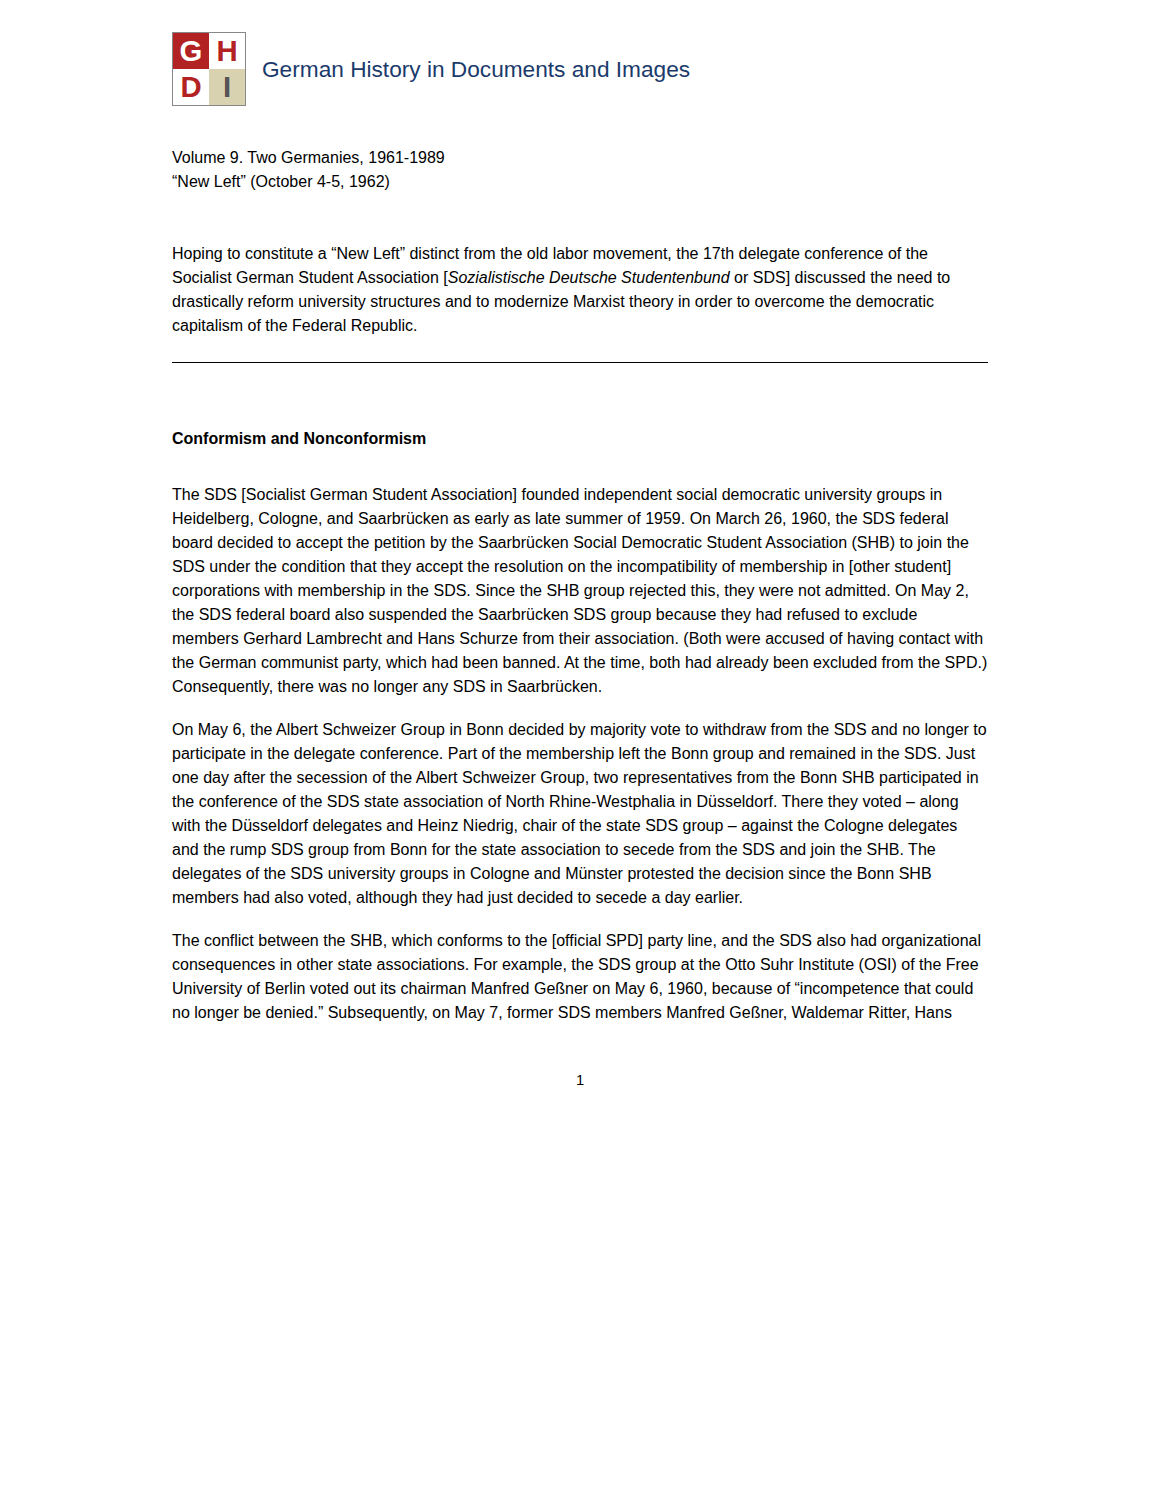GHDI
German History in Documents and Images
Volume 9. Two Germanies, 1961-1989
“New Left” (October 4-5, 1962)
Hoping to constitute a “New Left” distinct from the old labor movement, the 17th delegate conference of the Socialist German Student Association [Sozialistische Deutsche Studentenbund or SDS] discussed the need to drastically reform university structures and to modernize Marxist theory in order to overcome the democratic capitalism of the Federal Republic.
Conformism and Nonconformism
The SDS [Socialist German Student Association] founded independent social democratic university groups in Heidelberg, Cologne, and Saarbrücken as early as late summer of 1959. On March 26, 1960, the SDS federal board decided to accept the petition by the Saarbrücken Social Democratic Student Association (SHB) to join the SDS under the condition that they accept the resolution on the incompatibility of membership in [other student] corporations with membership in the SDS. Since the SHB group rejected this, they were not admitted. On May 2, the SDS federal board also suspended the Saarbrücken SDS group because they had refused to exclude members Gerhard Lambrecht and Hans Schurze from their association. (Both were accused of having contact with the German communist party, which had been banned. At the time, both had already been excluded from the SPD.) Consequently, there was no longer any SDS in Saarbrücken.
On May 6, the Albert Schweizer Group in Bonn decided by majority vote to withdraw from the SDS and no longer to participate in the delegate conference. Part of the membership left the Bonn group and remained in the SDS. Just one day after the secession of the Albert Schweizer Group, two representatives from the Bonn SHB participated in the conference of the SDS state association of North Rhine-Westphalia in Düsseldorf. There they voted – along with the Düsseldorf delegates and Heinz Niedrig, chair of the state SDS group – against the Cologne delegates and the rump SDS group from Bonn for the state association to secede from the SDS and join the SHB. The delegates of the SDS university groups in Cologne and Münster protested the decision since the Bonn SHB members had also voted, although they had just decided to secede a day earlier.
The conflict between the SHB, which conforms to the [official SPD] party line, and the SDS also had organizational consequences in other state associations. For example, the SDS group at the Otto Suhr Institute (OSI) of the Free University of Berlin voted out its chairman Manfred Geßner on May 6, 1960, because of “incompetence that could no longer be denied.” Subsequently, on May 7, former SDS members Manfred Geßner, Waldemar Ritter, Hans
1